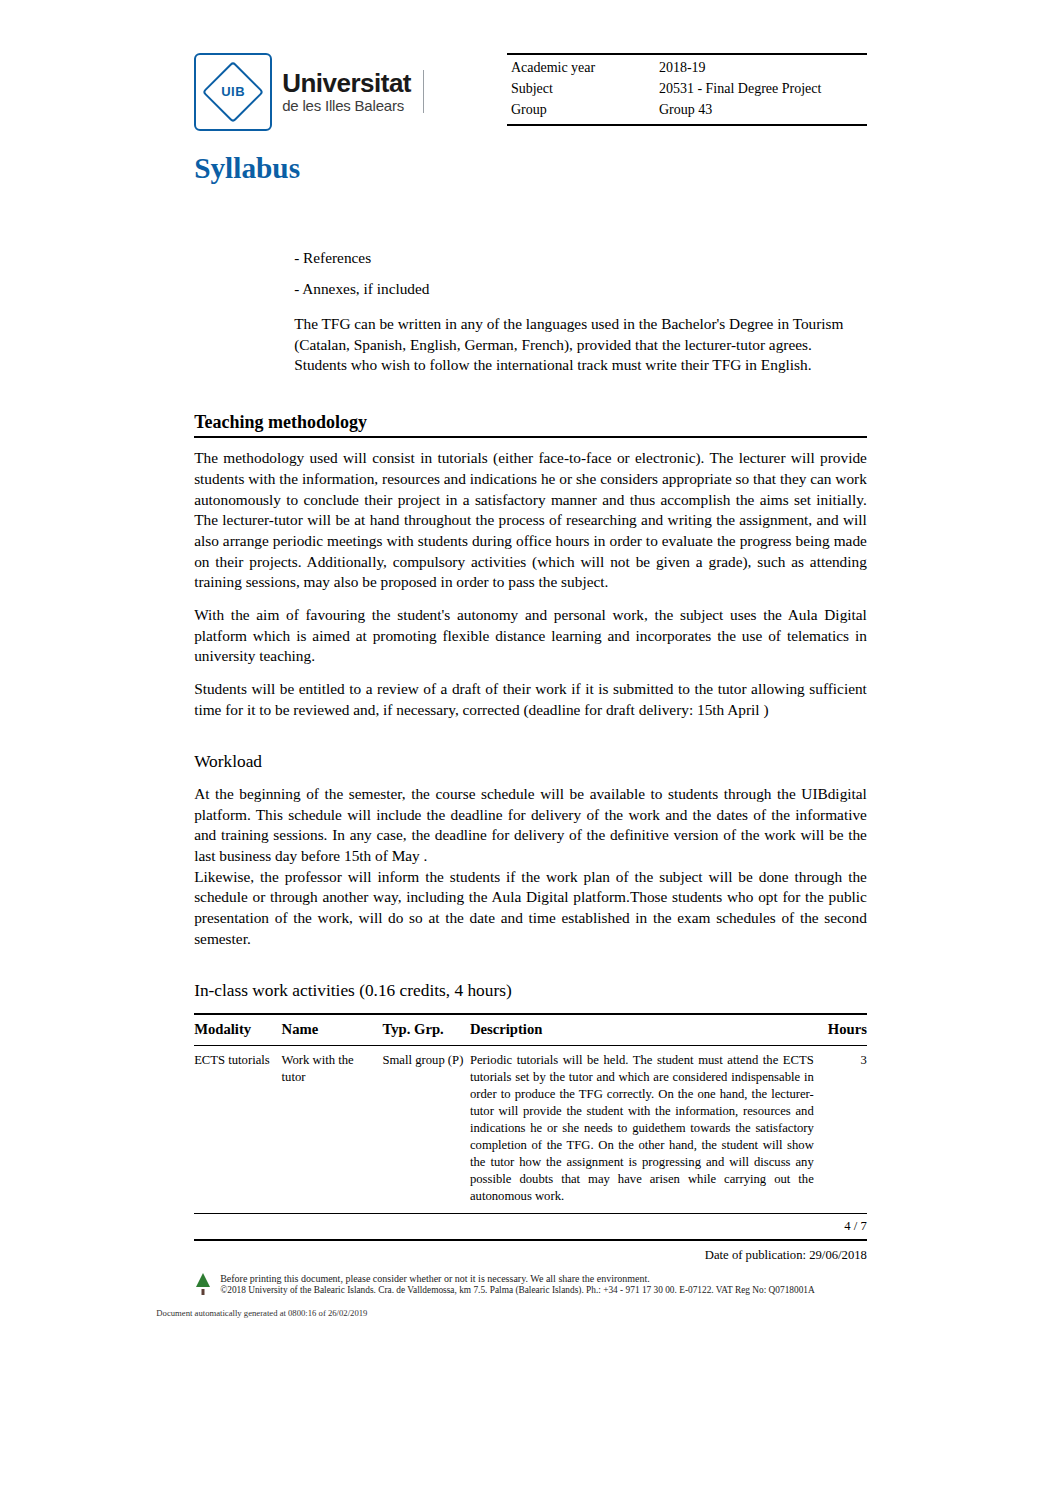Universitat
de les Illes Balears
| Academic year | 2018-19 |
| Subject | 20531 - Final Degree Project |
| Group | Group 43 |
Syllabus
- References
- Annexes, if included
The TFG can be written in any of the languages used in the Bachelor's Degree in Tourism (Catalan, Spanish, English, German, French), provided that the lecturer-tutor agrees. Students who wish to follow the international track must write their TFG in English.
Teaching methodology
The methodology used will consist in tutorials (either face-to-face or electronic). The lecturer will provide students with the information, resources and indications he or she considers appropriate so that they can work autonomously to conclude their project in a satisfactory manner and thus accomplish the aims set initially. The lecturer-tutor will be at hand throughout the process of researching and writing the assignment, and will also arrange periodic meetings with students during office hours in order to evaluate the progress being made on their projects. Additionally, compulsory activities (which will not be given a grade), such as attending training sessions, may also be proposed in order to pass the subject.
With the aim of favouring the student's autonomy and personal work, the subject uses the Aula Digital platform which is aimed at promoting flexible distance learning and incorporates the use of telematics in university teaching.
Students will be entitled to a review of a draft of their work if it is submitted to the tutor allowing sufficient time for it to be reviewed and, if necessary, corrected (deadline for draft delivery: 15th April )
Workload
At the beginning of the semester, the course schedule will be available to students through the UIBdigital platform. This schedule will include the deadline for delivery of the work and the dates of the informative and training sessions. In any case, the deadline for delivery of the definitive version of the work will be the last business day before 15th of May .
Likewise, the professor will inform the students if the work plan of the subject will be done through the schedule or through another way, including the Aula Digital platform.Those students who opt for the public presentation of the work, will do so at the date and time established in the exam schedules of the second semester.
In-class work activities (0.16 credits, 4 hours)
| Modality | Name | Typ. Grp. | Description | Hours |
| --- | --- | --- | --- | --- |
| ECTS tutorials | Work with the tutor | Small group (P) | Periodic tutorials will be held. The student must attend the ECTS tutorials set by the tutor and which are considered indispensable in order to produce the TFG correctly. On the one hand, the lecturer-tutor will provide the student with the information, resources and indications he or she needs to guidethem towards the satisfactory completion of the TFG. On the other hand, the student will show the tutor how the assignment is progressing and will discuss any possible doubts that may have arisen while carrying out the autonomous work. | 3 |
4 / 7
Date of publication: 29/06/2018
Before printing this document, please consider whether or not it is necessary. We all share the environment.
©2018 University of the Balearic Islands. Cra. de Valldemossa, km 7.5. Palma (Balearic Islands). Ph.: +34 - 971 17 30 00. E-07122. VAT Reg No: Q0718001A
Document automatically generated at 0800:16 of 26/02/2019